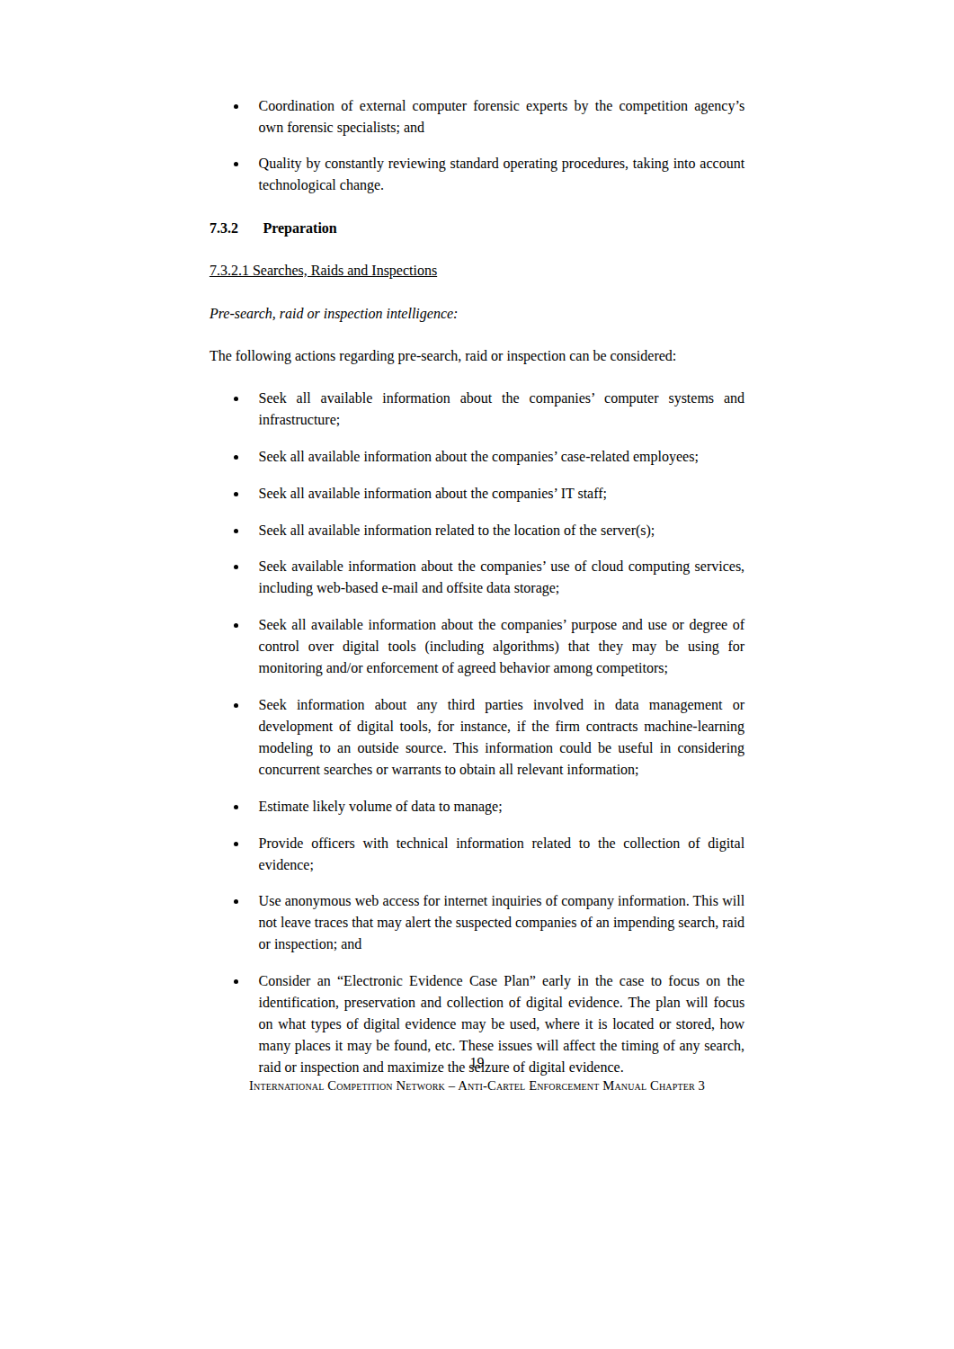Coordination of external computer forensic experts by the competition agency’s own forensic specialists; and
Quality by constantly reviewing standard operating procedures, taking into account technological change.
7.3.2 Preparation
7.3.2.1 Searches, Raids and Inspections
Pre-search, raid or inspection intelligence:
The following actions regarding pre-search, raid or inspection can be considered:
Seek all available information about the companies’ computer systems and infrastructure;
Seek all available information about the companies’ case-related employees;
Seek all available information about the companies’ IT staff;
Seek all available information related to the location of the server(s);
Seek available information about the companies’ use of cloud computing services, including web-based e-mail and offsite data storage;
Seek all available information about the companies’ purpose and use or degree of control over digital tools (including algorithms) that they may be using for monitoring and/or enforcement of agreed behavior among competitors;
Seek information about any third parties involved in data management or development of digital tools, for instance, if the firm contracts machine-learning modeling to an outside source. This information could be useful in considering concurrent searches or warrants to obtain all relevant information;
Estimate likely volume of data to manage;
Provide officers with technical information related to the collection of digital evidence;
Use anonymous web access for internet inquiries of company information. This will not leave traces that may alert the suspected companies of an impending search, raid or inspection; and
Consider an “Electronic Evidence Case Plan” early in the case to focus on the identification, preservation and collection of digital evidence. The plan will focus on what types of digital evidence may be used, where it is located or stored, how many places it may be found, etc. These issues will affect the timing of any search, raid or inspection and maximize the seizure of digital evidence.
19
International Competition Network – Anti-Cartel Enforcement Manual Chapter 3